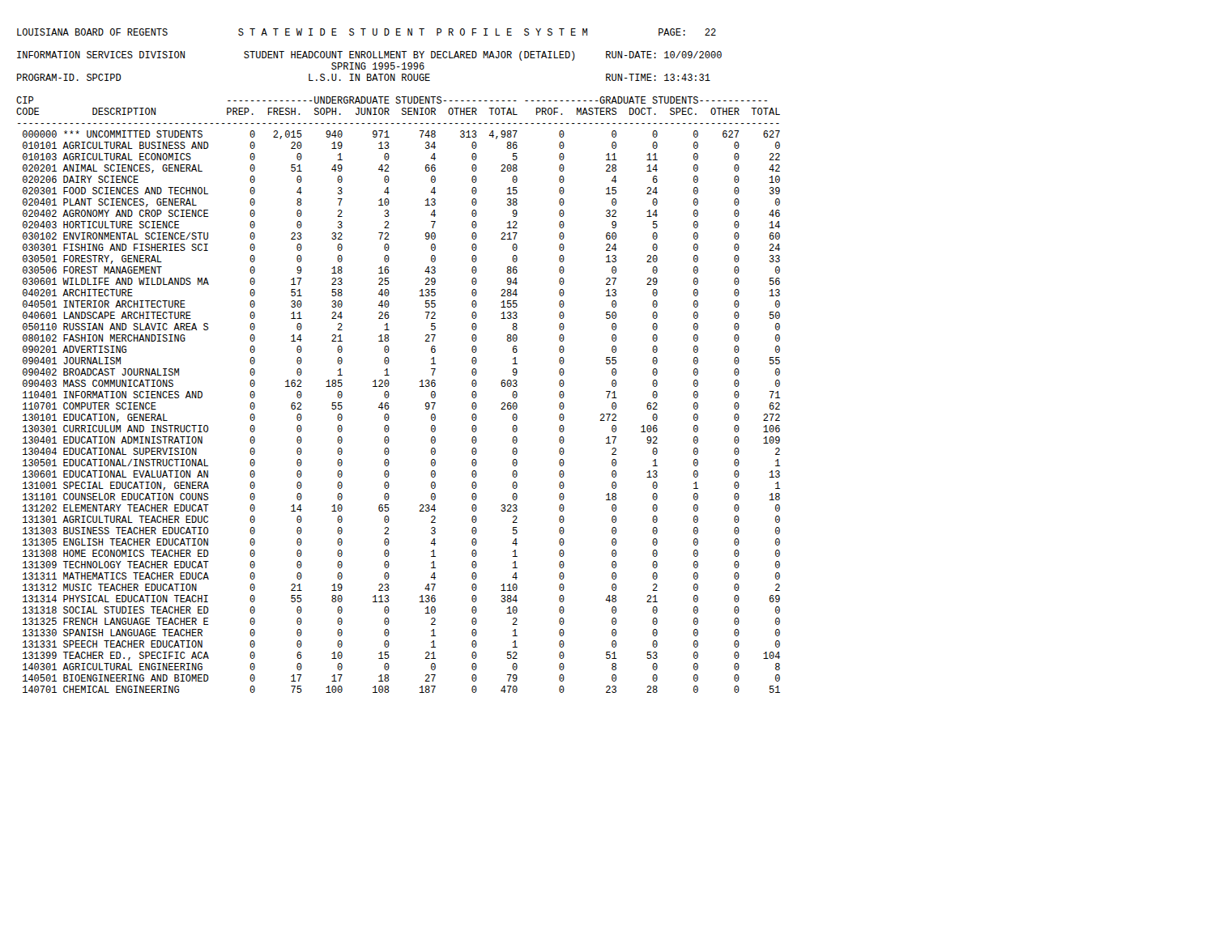LOUISIANA BOARD OF REGENTS S T A T E W I D E S T U D E N T P R O F I L E S Y S T E M PAGE: 22 INFORMATION SERVICES DIVISION STUDENT HEADCOUNT ENROLLMENT BY DECLARED MAJOR (DETAILED) RUN-DATE: 10/09/2000 SPRING 1995-1996 PROGRAM-ID. SPCIPD L.S.U. IN BATON ROUGE RUN-TIME: 13:43:31 CIP ---------------UNDERGRADUATE STUDENTS------------- -------------GRADUATE STUDENTS------------ CODE DESCRIPTION PREP. FRESH. SOPH. JUNIOR SENIOR OTHER TOTAL PROF. MASTERS DOCT. SPEC. OTHER TOTAL ----------------------------------------------------------------------------------------------------------------------------------- 000000 *** UNCOMMITTED STUDENTS 0 2,015 940 971 748 313 4,987 0 0 0 0 627 627 010101 AGRICULTURAL BUSINESS AND 0 20 19 13 34 0 86 0 0 0 0 0 0 010103 AGRICULTURAL ECONOMICS 0 0 1 0 4 0 5 0 11 11 0 0 22 020201 ANIMAL SCIENCES, GENERAL 0 51 49 42 66 0 208 0 28 14 0 0 42 020206 DAIRY SCIENCE 0 0 0 0 0 0 0 0 4 6 0 0 10 020301 FOOD SCIENCES AND TECHNOL 0 4 3 4 4 0 15 0 15 24 0 0 39 020401 PLANT SCIENCES, GENERAL 0 8 7 10 13 0 38 0 0 0 0 0 0 020402 AGRONOMY AND CROP SCIENCE 0 0 2 3 4 0 9 0 32 14 0 0 46 020403 HORTICULTURE SCIENCE 0 0 3 2 7 0 12 0 9 5 0 0 14 030102 ENVIRONMENTAL SCIENCE/STU 0 23 32 72 90 0 217 0 60 0 0 0 60 030301 FISHING AND FISHERIES SCI 0 0 0 0 0 0 0 0 24 0 0 0 24 030501 FORESTRY, GENERAL 0 0 0 0 0 0 0 0 13 20 0 0 33 030506 FOREST MANAGEMENT 0 9 18 16 43 0 86 0 0 0 0 0 0 030601 WILDLIFE AND WILDLANDS MA 0 17 23 25 29 0 94 0 27 29 0 0 56 040201 ARCHITECTURE 0 51 58 40 135 0 284 0 13 0 0 0 13 040501 INTERIOR ARCHITECTURE 0 30 30 40 55 0 155 0 0 0 0 0 0 040601 LANDSCAPE ARCHITECTURE 0 11 24 26 72 0 133 0 50 0 0 0 50 050110 RUSSIAN AND SLAVIC AREA S 0 0 2 1 5 0 8 0 0 0 0 0 0 080102 FASHION MERCHANDISING 0 14 21 18 27 0 80 0 0 0 0 0 0 090201 ADVERTISING 0 0 0 0 6 0 6 0 0 0 0 0 0 090401 JOURNALISM 0 0 0 0 1 0 1 0 55 0 0 0 55 090402 BROADCAST JOURNALISM 0 0 1 1 7 0 9 0 0 0 0 0 0 090403 MASS COMMUNICATIONS 0 162 185 120 136 0 603 0 0 0 0 0 0 110401 INFORMATION SCIENCES AND 0 0 0 0 0 0 0 0 71 0 0 0 71 110701 COMPUTER SCIENCE 0 62 55 46 97 0 260 0 0 62 0 0 62 130101 EDUCATION, GENERAL 0 0 0 0 0 0 0 0 272 0 0 0 272 130301 CURRICULUM AND INSTRUCTIO 0 0 0 0 0 0 0 0 0 106 0 0 106 130401 EDUCATION ADMINISTRATION 0 0 0 0 0 0 0 0 17 92 0 0 109 130404 EDUCATIONAL SUPERVISION 0 0 0 0 0 0 0 0 2 0 0 0 2 130501 EDUCATIONAL/INSTRUCTIONAL 0 0 0 0 0 0 0 0 0 1 0 0 1 130601 EDUCATIONAL EVALUATION AN 0 0 0 0 0 0 0 0 0 13 0 0 13 131001 SPECIAL EDUCATION, GENERA 0 0 0 0 0 0 0 0 0 0 1 0 1 131101 COUNSELOR EDUCATION COUNS 0 0 0 0 0 0 0 0 18 0 0 0 18 131202 ELEMENTARY TEACHER EDUCAT 0 14 10 65 234 0 323 0 0 0 0 0 0 131301 AGRICULTURAL TEACHER EDUC 0 0 0 0 2 0 2 0 0 0 0 0 0 131303 BUSINESS TEACHER EDUCATIO 0 0 0 2 3 0 5 0 0 0 0 0 0 131305 ENGLISH TEACHER EDUCATION 0 0 0 0 4 0 4 0 0 0 0 0 0 131308 HOME ECONOMICS TEACHER ED 0 0 0 0 1 0 1 0 0 0 0 0 0 131309 TECHNOLOGY TEACHER EDUCAT 0 0 0 0 1 0 1 0 0 0 0 0 0 131311 MATHEMATICS TEACHER EDUCA 0 0 0 0 4 0 4 0 0 0 0 0 0 131312 MUSIC TEACHER EDUCATION 0 21 19 23 47 0 110 0 0 2 0 0 2 131314 PHYSICAL EDUCATION TEACHI 0 55 80 113 136 0 384 0 48 21 0 0 69 131318 SOCIAL STUDIES TEACHER ED 0 0 0 0 10 0 10 0 0 0 0 0 0 131325 FRENCH LANGUAGE TEACHER E 0 0 0 0 2 0 2 0 0 0 0 0 0 131330 SPANISH LANGUAGE TEACHER 0 0 0 0 1 0 1 0 0 0 0 0 0 131331 SPEECH TEACHER EDUCATION 0 0 0 0 1 0 1 0 0 0 0 0 0 131399 TEACHER ED., SPECIFIC ACA 0 6 10 15 21 0 52 0 51 53 0 0 104 140301 AGRICULTURAL ENGINEERING 0 0 0 0 0 0 0 0 8 0 0 0 8 140501 BIOENGINEERING AND BIOMED 0 17 17 18 27 0 79 0 0 0 0 0 0 140701 CHEMICAL ENGINEERING 0 75 100 108 187 0 470 0 23 28 0 0 51